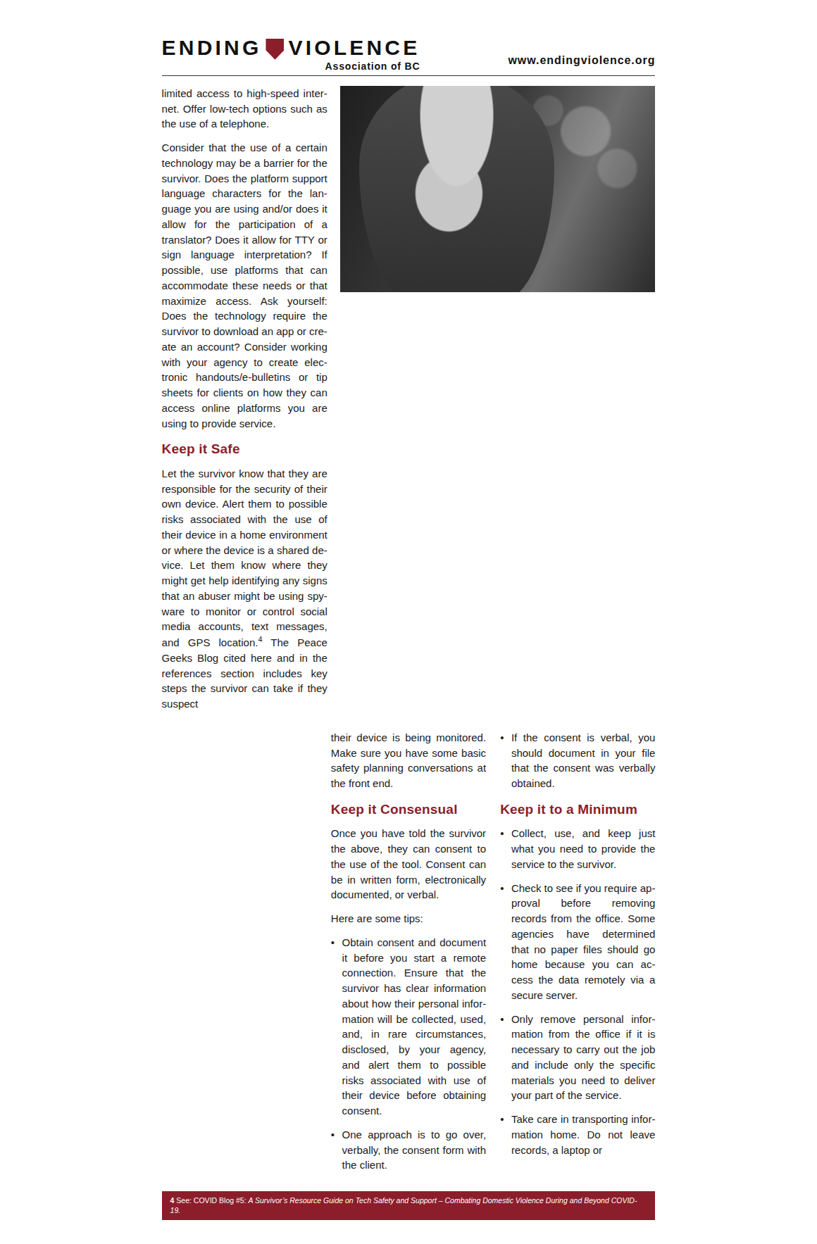ENDING VIOLENCE
Association of BC
www.endingviolence.org
limited access to high-speed internet. Offer low-tech options such as the use of a telephone.
Consider that the use of a certain technology may be a barrier for the survivor. Does the platform support language characters for the language you are using and/or does it allow for the participation of a translator? Does it allow for TTY or sign language interpretation? If possible, use platforms that can accommodate these needs or that maximize access. Ask yourself: Does the technology require the survivor to download an app or create an account? Consider working with your agency to create electronic handouts/e-bulletins or tip sheets for clients on how they can access online platforms you are using to provide service.
Keep it Safe
Let the survivor know that they are responsible for the security of their own device. Alert them to possible risks associated with the use of their device in a home environment or where the device is a shared device. Let them know where they might get help identifying any signs that an abuser might be using spyware to monitor or control social media accounts, text messages, and GPS location.4 The Peace Geeks Blog cited here and in the references section includes key steps the survivor can take if they suspect
their device is being monitored. Make sure you have some basic safety planning conversations at the front end.
Keep it Consensual
Once you have told the survivor the above, they can consent to the use of the tool. Consent can be in written form, electronically documented, or verbal.
Here are some tips:
Obtain consent and document it before you start a remote connection. Ensure that the survivor has clear information about how their personal information will be collected, used, and, in rare circumstances, disclosed, by your agency, and alert them to possible risks associated with use of their device before obtaining consent.
One approach is to go over, verbally, the consent form with the client.
If the consent is verbal, you should document in your file that the consent was verbally obtained.
Keep it to a Minimum
Collect, use, and keep just what you need to provide the service to the survivor.
Check to see if you require approval before removing records from the office. Some agencies have determined that no paper files should go home because you can access the data remotely via a secure server.
Only remove personal information from the office if it is necessary to carry out the job and include only the specific materials you need to deliver your part of the service.
Take care in transporting information home. Do not leave records, a laptop or
4 See: COVID Blog #5: A Survivor’s Resource Guide on Tech Safety and Support – Combating Domestic Violence During and Beyond COVID-19.